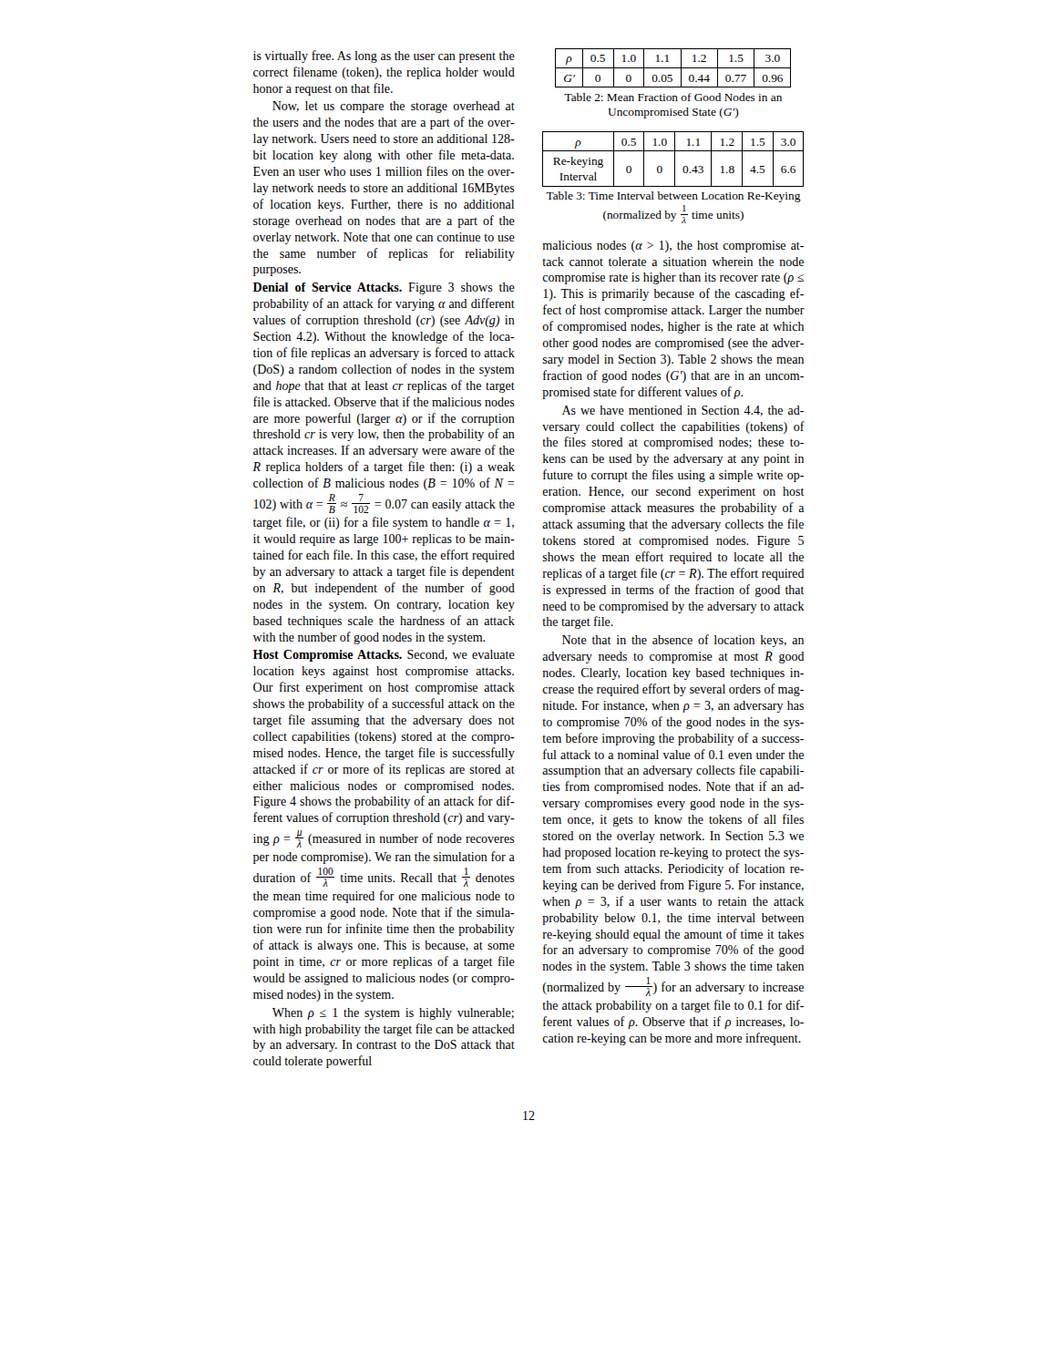is virtually free. As long as the user can present the correct filename (token), the replica holder would honor a request on that file.
Now, let us compare the storage overhead at the users and the nodes that are a part of the overlay network. Users need to store an additional 128-bit location key along with other file meta-data. Even an user who uses 1 million files on the overlay network needs to store an additional 16MBytes of location keys. Further, there is no additional storage overhead on nodes that are a part of the overlay network. Note that one can continue to use the same number of replicas for reliability purposes.
Denial of Service Attacks. Figure 3 shows the probability of an attack for varying α and different values of corruption threshold (cr) (see Adv(g) in Section 4.2). Without the knowledge of the location of file replicas an adversary is forced to attack (DoS) a random collection of nodes in the system and hope that that at least cr replicas of the target file is attacked. Observe that if the malicious nodes are more powerful (larger α) or if the corruption threshold cr is very low, then the probability of an attack increases. If an adversary were aware of the R replica holders of a target file then: (i) a weak collection of B malicious nodes (B = 10% of N = 102) with α = RB ≈ 7102 = 0.07 can easily attack the target file, or (ii) for a file system to handle α = 1, it would require as large 100+ replicas to be maintained for each file. In this case, the effort required by an adversary to attack a target file is dependent on R, but independent of the number of good nodes in the system. On contrary, location key based techniques scale the hardness of an attack with the number of good nodes in the system.
Host Compromise Attacks. Second, we evaluate location keys against host compromise attacks. Our first experiment on host compromise attack shows the probability of a successful attack on the target file assuming that the adversary does not collect capabilities (tokens) stored at the compromised nodes. Hence, the target file is successfully attacked if cr or more of its replicas are stored at either malicious nodes or compromised nodes. Figure 4 shows the probability of an attack for different values of corruption threshold (cr) and varying ρ = μλ (measured in number of node recoveres per node compromise). We ran the simulation for a duration of 100 λ time units. Recall that 1 λ denotes the mean time required for one malicious node to compromise a good node. Note that if the simulation were run for infinite time then the probability of attack is always one. This is because, at some point in time, cr or more replicas of a target file would be assigned to malicious nodes (or compromised nodes) in the system.
When ρ ≤ 1 the system is highly vulnerable; with high probability the target file can be attacked by an adversary. In contrast to the DoS attack that could tolerate powerful
| ρ | 0.5 | 1.0 | 1.1 | 1.2 | 1.5 | 3.0 |
| G′ | 0 | 0 | 0.05 | 0.44 | 0.77 | 0.96 |
Table 2: Mean Fraction of Good Nodes in an Uncompromised State (G′)
| ρ | 0.5 | 1.0 | 1.1 | 1.2 | 1.5 | 3.0 |
| Re-keying Interval | 0 | 0 | 0.43 | 1.8 | 4.5 | 6.6 |
Table 3: Time Interval between Location Re-Keying (normalized by 1 λ time units)
malicious nodes (α > 1), the host compromise attack cannot tolerate a situation wherein the node compromise rate is higher than its recover rate (ρ ≤ 1). This is primarily because of the cascading effect of host compromise attack. Larger the number of compromised nodes, higher is the rate at which other good nodes are compromised (see the adversary model in Section 3). Table 2 shows the mean fraction of good nodes (G′) that are in an uncompromised state for different values of ρ.
As we have mentioned in Section 4.4, the adversary could collect the capabilities (tokens) of the files stored at compromised nodes; these tokens can be used by the adversary at any point in future to corrupt the files using a simple write operation. Hence, our second experiment on host compromise attack measures the probability of a attack assuming that the adversary collects the file tokens stored at compromised nodes. Figure 5 shows the mean effort required to locate all the replicas of a target file (cr = R). The effort required is expressed in terms of the fraction of good that need to be compromised by the adversary to attack the target file.
Note that in the absence of location keys, an adversary needs to compromise at most R good nodes. Clearly, location key based techniques increase the required effort by several orders of magnitude. For instance, when ρ = 3, an adversary has to compromise 70% of the good nodes in the system before improving the probability of a successful attack to a nominal value of 0.1 even under the assumption that an adversary collects file capabilities from compromised nodes. Note that if an adversary compromises every good node in the system once, it gets to know the tokens of all files stored on the overlay network. In Section 5.3 we had proposed location re-keying to protect the system from such attacks. Periodicity of location re-keying can be derived from Figure 5. For instance, when ρ = 3, if a user wants to retain the attack probability below 0.1, the time interval between re-keying should equal the amount of time it takes for an adversary to compromise 70% of the good nodes in the system. Table 3 shows the time taken (normalized by 1 λ) for an adversary to increase the attack probability on a target file to 0.1 for different values of ρ. Observe that if ρ increases, location re-keying can be more and more infrequent.
12